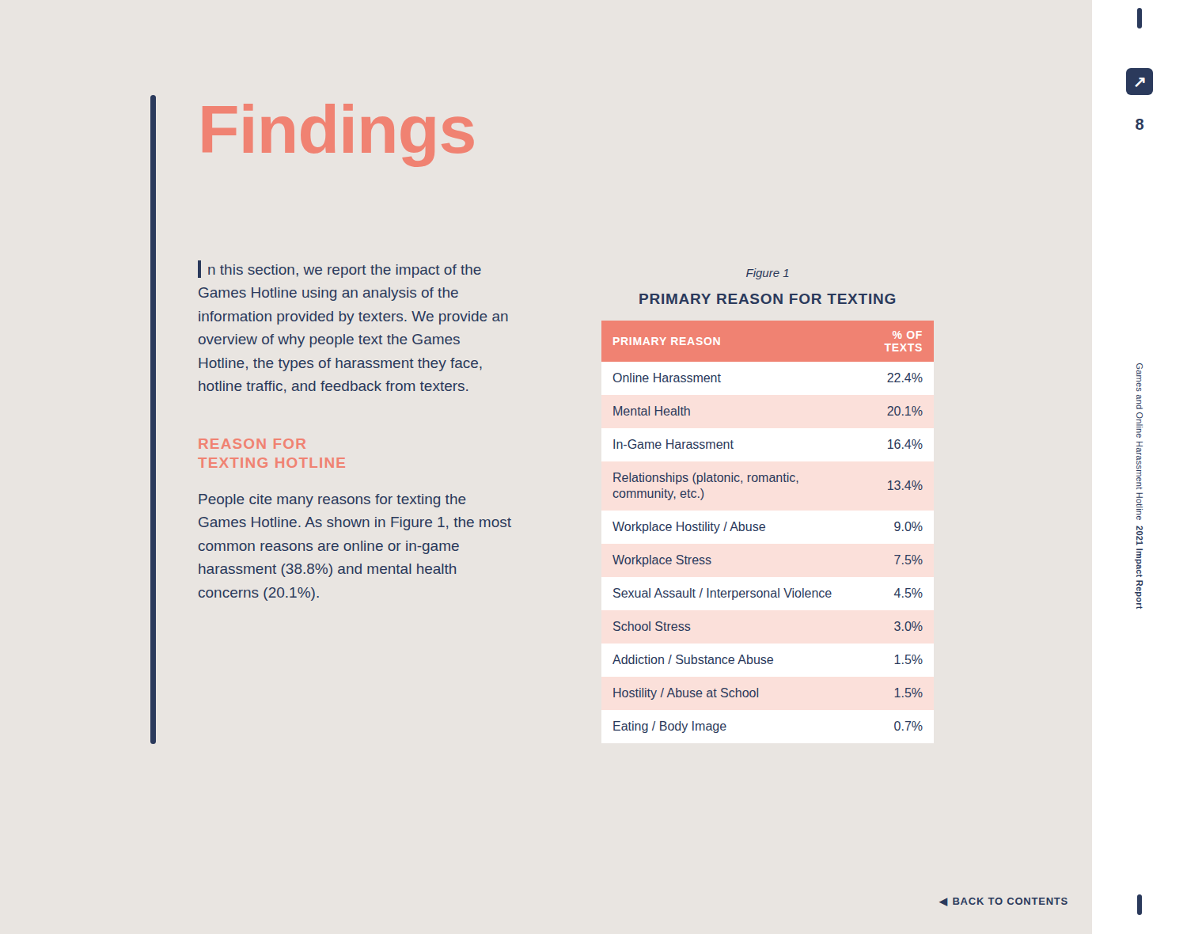8
Games and Online Harassment Hotline 2021 Impact Report
Findings
n this section, we report the impact of the Games Hotline using an analysis of the information provided by texters. We provide an overview of why people text the Games Hotline, the types of harassment they face, hotline traffic, and feedback from texters.
Reason for
Texting Hotline
People cite many reasons for texting the Games Hotline. As shown in Figure 1, the most common reasons are online or in-game harassment (38.8%) and mental health concerns (20.1%).
Figure 1
Primary Reason for Texting
| Primary Reason | % of Texts |
| --- | --- |
| Online Harassment | 22.4% |
| Mental Health | 20.1% |
| In-Game Harassment | 16.4% |
| Relationships (platonic, romantic, community, etc.) | 13.4% |
| Workplace Hostility / Abuse | 9.0% |
| Workplace Stress | 7.5% |
| Sexual Assault / Interpersonal Violence | 4.5% |
| School Stress | 3.0% |
| Addiction / Substance Abuse | 1.5% |
| Hostility / Abuse at School | 1.5% |
| Eating / Body Image | 0.7% |
◀Back to Contents